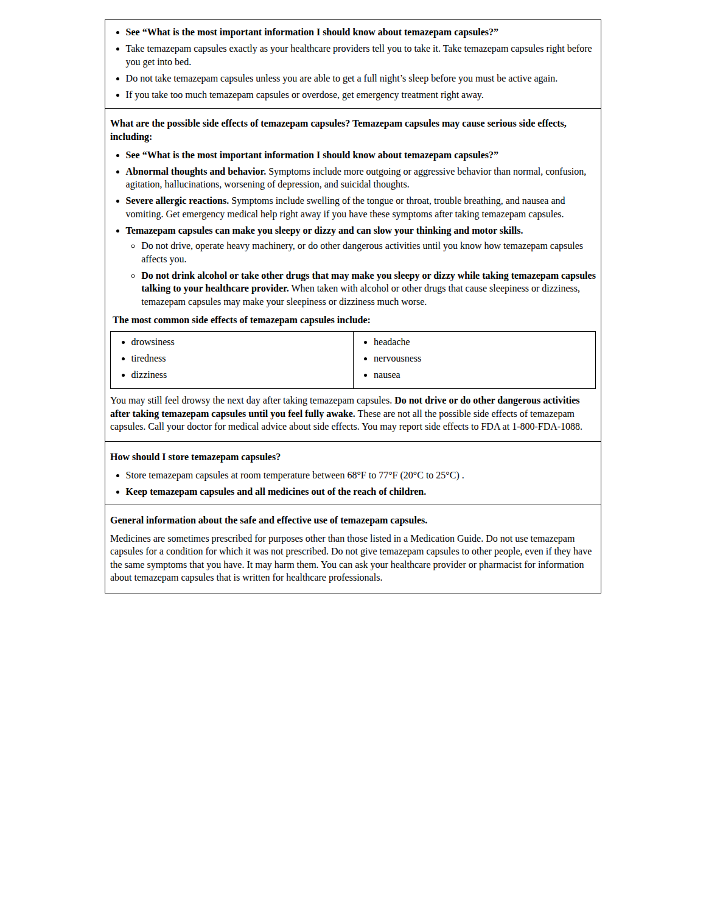| See “What is the most important information I should know about temazepam capsules?” Take temazepam capsules exactly as your healthcare providers tell you to take it. Take temazepam capsules right before you get into bed. Do not take temazepam capsules unless you are able to get a full night’s sleep before you must be active again. If you take too much temazepam capsules or overdose, get emergency treatment right away. |
| What are the possible side effects of temazepam capsules? Temazepam capsules may cause serious side effects, including: See “What is the most important information I should know about temazepam capsules?” Abnormal thoughts and behavior. Symptoms include more outgoing or aggressive behavior than normal, confusion, agitation, hallucinations, worsening of depression, and suicidal thoughts. Severe allergic reactions. Symptoms include swelling of the tongue or throat, trouble breathing, and nausea and vomiting. Get emergency medical help right away if you have these symptoms after taking temazepam capsules. Temazepam capsules can make you sleepy or dizzy and can slow your thinking and motor skills. Do not drive, operate heavy machinery, or do other dangerous activities until you know how temazepam capsules affects you. Do not drink alcohol or take other drugs that may make you sleepy or dizzy while taking temazepam capsules talking to your healthcare provider. When taken with alcohol or other drugs that cause sleepiness or dizziness, temazepam capsules may make your sleepiness or dizziness much worse. The most common side effects of temazepam capsules include: / drowsiness tiredness dizziness / headache nervousness nausea / You may still feel drowsy the next day after taking temazepam capsules. Do not drive or do other dangerous activities after taking temazepam capsules until you feel fully awake. These are not all the possible side effects of temazepam capsules. Call your doctor for medical advice about side effects. You may report side effects to FDA at 1-800-FDA-1088. |
| How should I store temazepam capsules? Store temazepam capsules at room temperature between 68°F to 77°F (20°C to 25°C) . Keep temazepam capsules and all medicines out of the reach of children. |
| General information about the safe and effective use of temazepam capsules. Medicines are sometimes prescribed for purposes other than those listed in a Medication Guide. Do not use temazepam capsules for a condition for which it was not prescribed. Do not give temazepam capsules to other people, even if they have the same symptoms that you have. It may harm them. You can ask your healthcare provider or pharmacist for information about temazepam capsules that is written for healthcare professionals. |